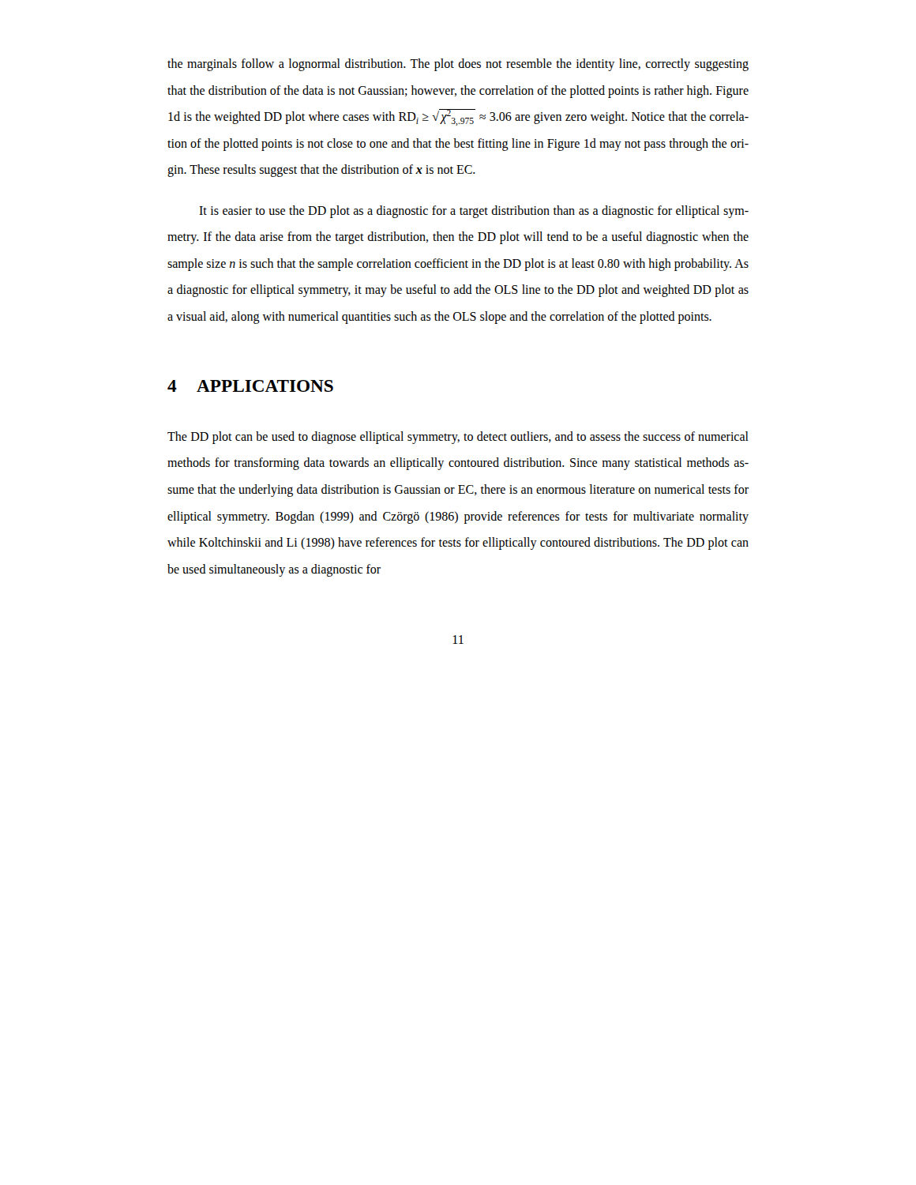the marginals follow a lognormal distribution. The plot does not resemble the identity line, correctly suggesting that the distribution of the data is not Gaussian; however, the correlation of the plotted points is rather high. Figure 1d is the weighted DD plot where cases with RDi ≥ √χ23,.975 ≈ 3.06 are given zero weight. Notice that the correlation of the plotted points is not close to one and that the best fitting line in Figure 1d may not pass through the origin. These results suggest that the distribution of x is not EC.
It is easier to use the DD plot as a diagnostic for a target distribution than as a diagnostic for elliptical symmetry. If the data arise from the target distribution, then the DD plot will tend to be a useful diagnostic when the sample size n is such that the sample correlation coefficient in the DD plot is at least 0.80 with high probability. As a diagnostic for elliptical symmetry, it may be useful to add the OLS line to the DD plot and weighted DD plot as a visual aid, along with numerical quantities such as the OLS slope and the correlation of the plotted points.
4 APPLICATIONS
The DD plot can be used to diagnose elliptical symmetry, to detect outliers, and to assess the success of numerical methods for transforming data towards an elliptically contoured distribution. Since many statistical methods assume that the underlying data distribution is Gaussian or EC, there is an enormous literature on numerical tests for elliptical symmetry. Bogdan (1999) and Czörgö (1986) provide references for tests for multivariate normality while Koltchinskii and Li (1998) have references for tests for elliptically contoured distributions. The DD plot can be used simultaneously as a diagnostic for
11